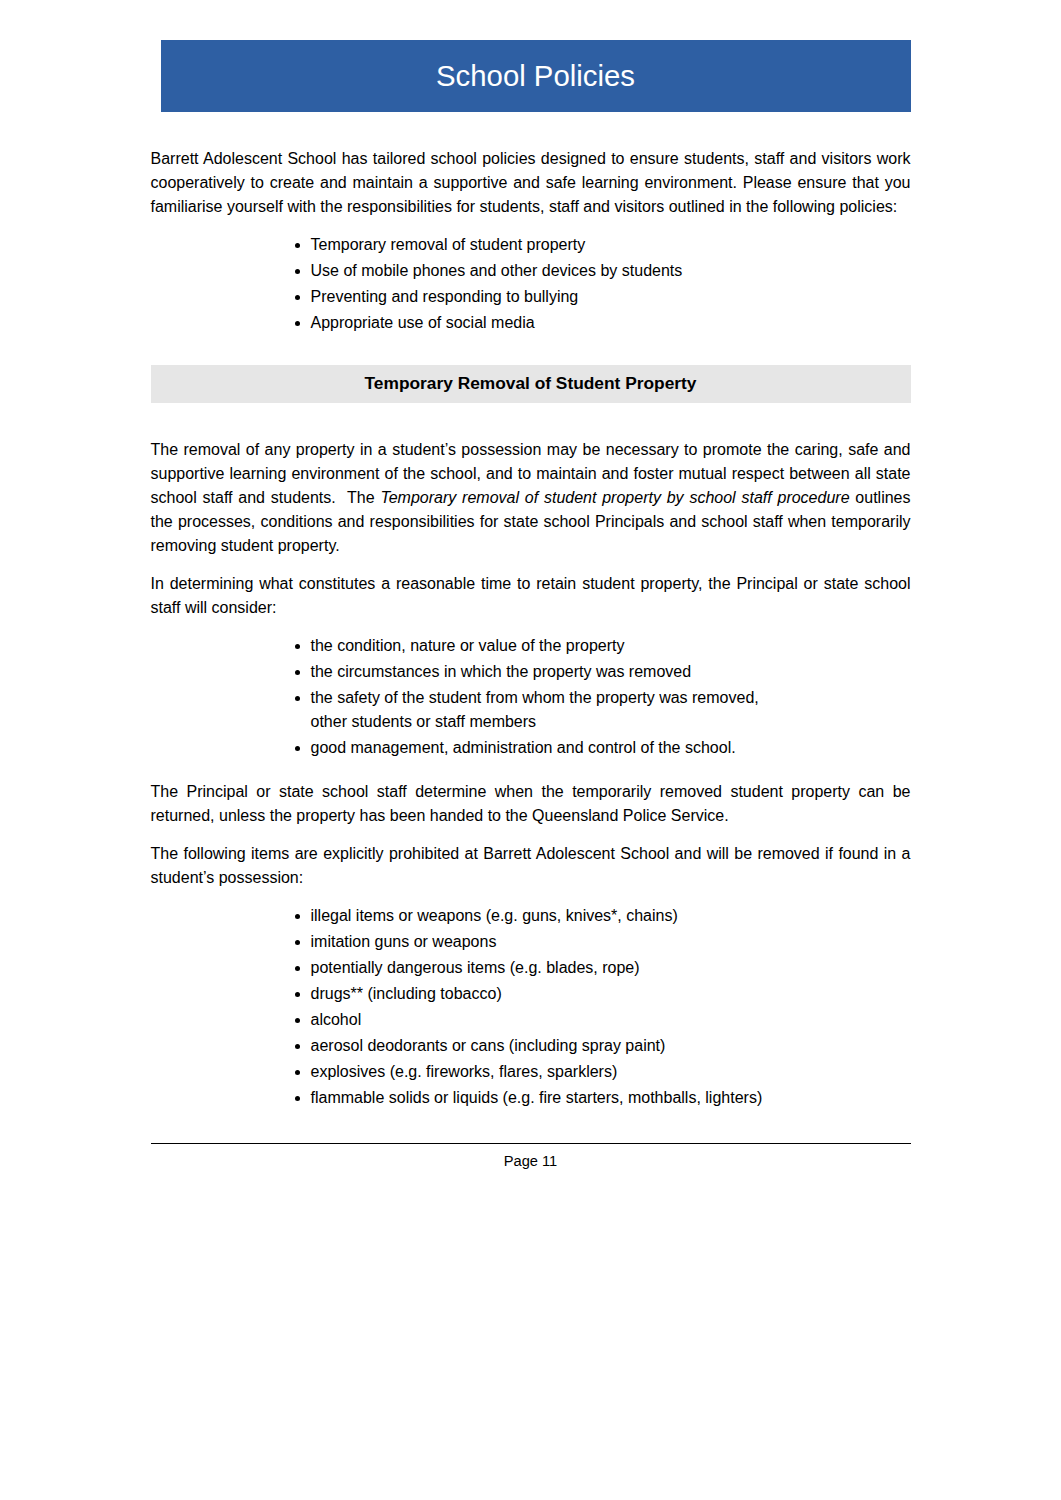School Policies
Barrett Adolescent School has tailored school policies designed to ensure students, staff and visitors work cooperatively to create and maintain a supportive and safe learning environment. Please ensure that you familiarise yourself with the responsibilities for students, staff and visitors outlined in the following policies:
Temporary removal of student property
Use of mobile phones and other devices by students
Preventing and responding to bullying
Appropriate use of social media
Temporary Removal of Student Property
The removal of any property in a student’s possession may be necessary to promote the caring, safe and supportive learning environment of the school, and to maintain and foster mutual respect between all state school staff and students. The Temporary removal of student property by school staff procedure outlines the processes, conditions and responsibilities for state school Principals and school staff when temporarily removing student property.
In determining what constitutes a reasonable time to retain student property, the Principal or state school staff will consider:
the condition, nature or value of the property
the circumstances in which the property was removed
the safety of the student from whom the property was removed,
other students or staff members
good management, administration and control of the school.
The Principal or state school staff determine when the temporarily removed student property can be returned, unless the property has been handed to the Queensland Police Service.
The following items are explicitly prohibited at Barrett Adolescent School and will be removed if found in a student’s possession:
illegal items or weapons (e.g. guns, knives*, chains)
imitation guns or weapons
potentially dangerous items (e.g. blades, rope)
drugs** (including tobacco)
alcohol
aerosol deodorants or cans (including spray paint)
explosives (e.g. fireworks, flares, sparklers)
flammable solids or liquids (e.g. fire starters, mothballs, lighters)
Page 11